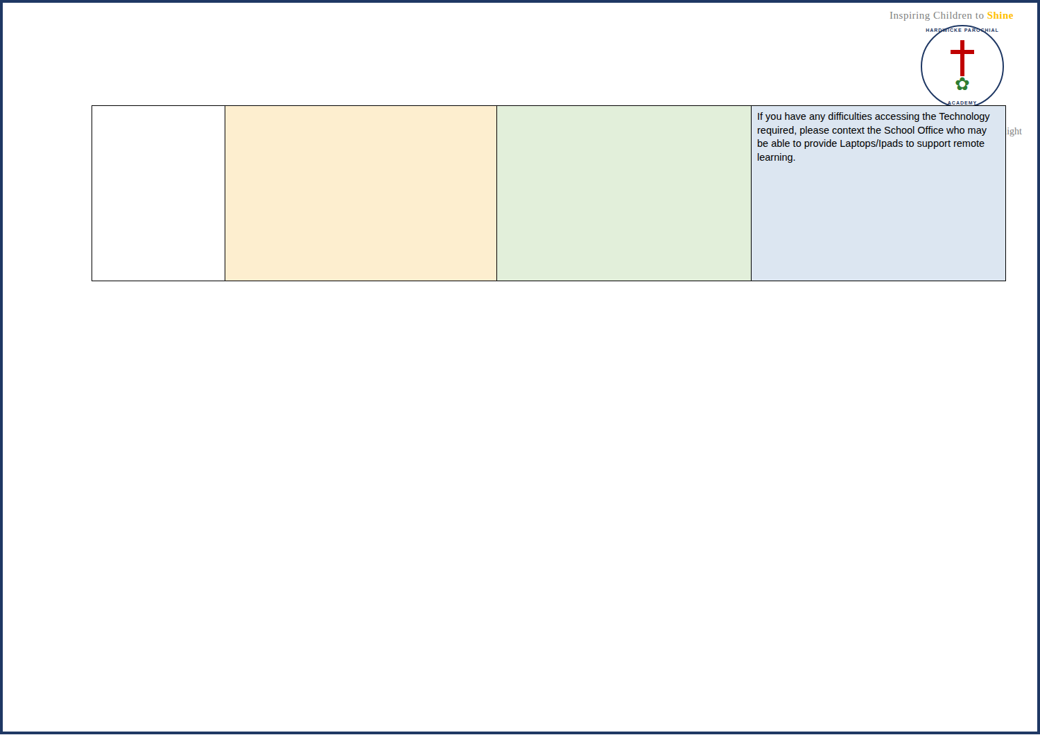Inspiring Children to Shine
HARDWICKE PAROCHIAL
✿
ACADEMY
… of light
| | | | If you have any difficulties accessing the Technology required, please context the School Office who may be able to provide Laptops/Ipads to support remote learning. |